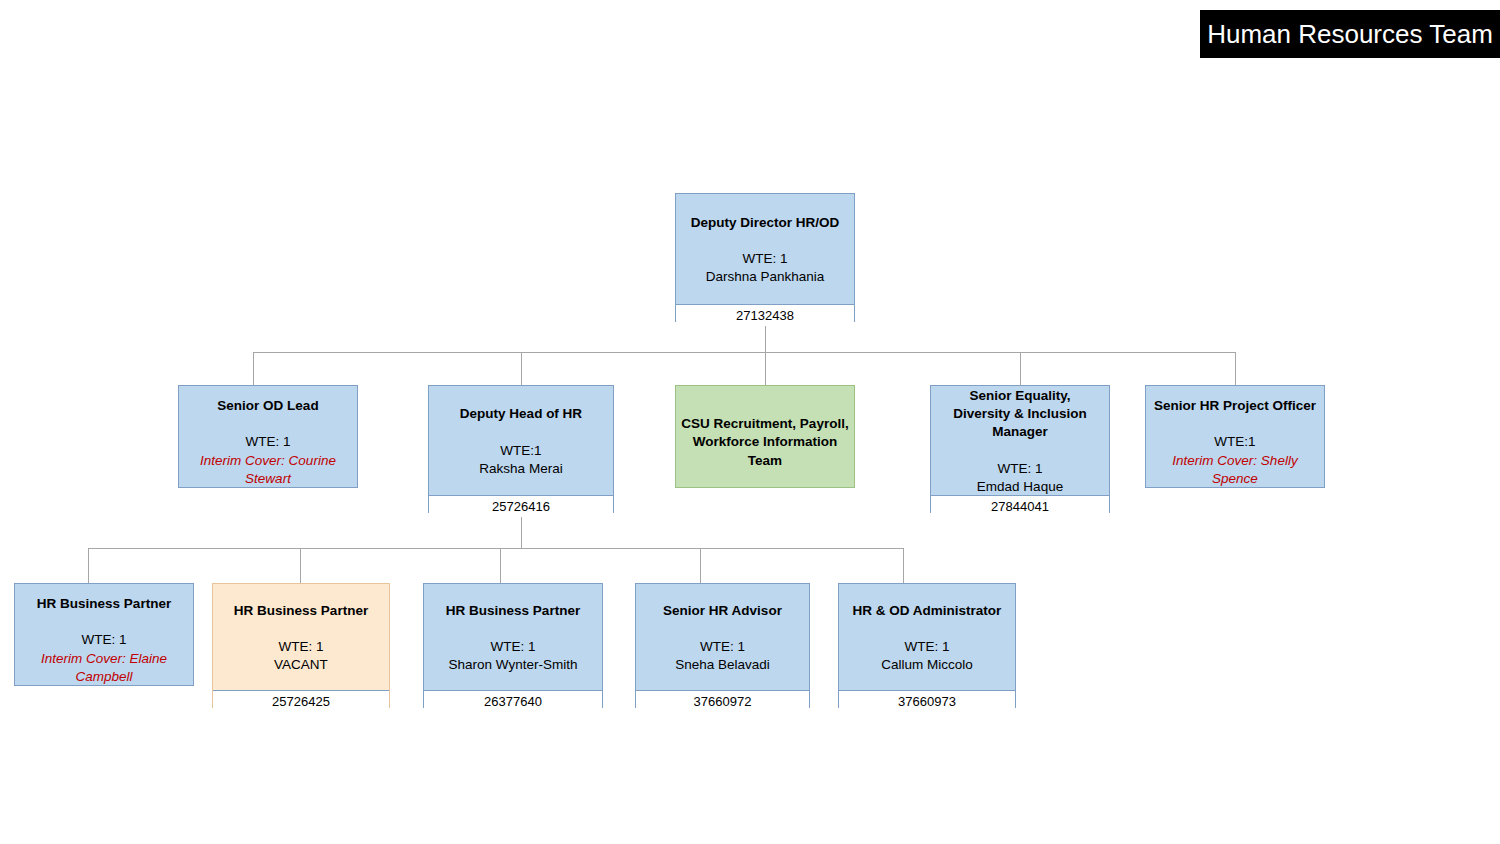Human Resources Team
Deputy Director HR/OD
WTE: 1
Darshna Pankhania
27132438
Senior OD Lead
WTE: 1
Interim Cover: Courine Stewart
Deputy Head of HR
WTE:1
Raksha Merai
25726416
CSU Recruitment, Payroll, Workforce Information Team
Senior Equality,
Diversity & Inclusion Manager
WTE: 1
Emdad Haque
27844041
Senior HR Project Officer
WTE:1
Interim Cover: Shelly Spence
HR Business Partner
WTE: 1
Interim Cover: Elaine Campbell
HR Business Partner
WTE: 1
VACANT
25726425
HR Business Partner
WTE: 1
Sharon Wynter-Smith
26377640
Senior HR Advisor
WTE: 1
Sneha Belavadi
37660972
HR & OD Administrator
WTE: 1
Callum Miccolo
37660973